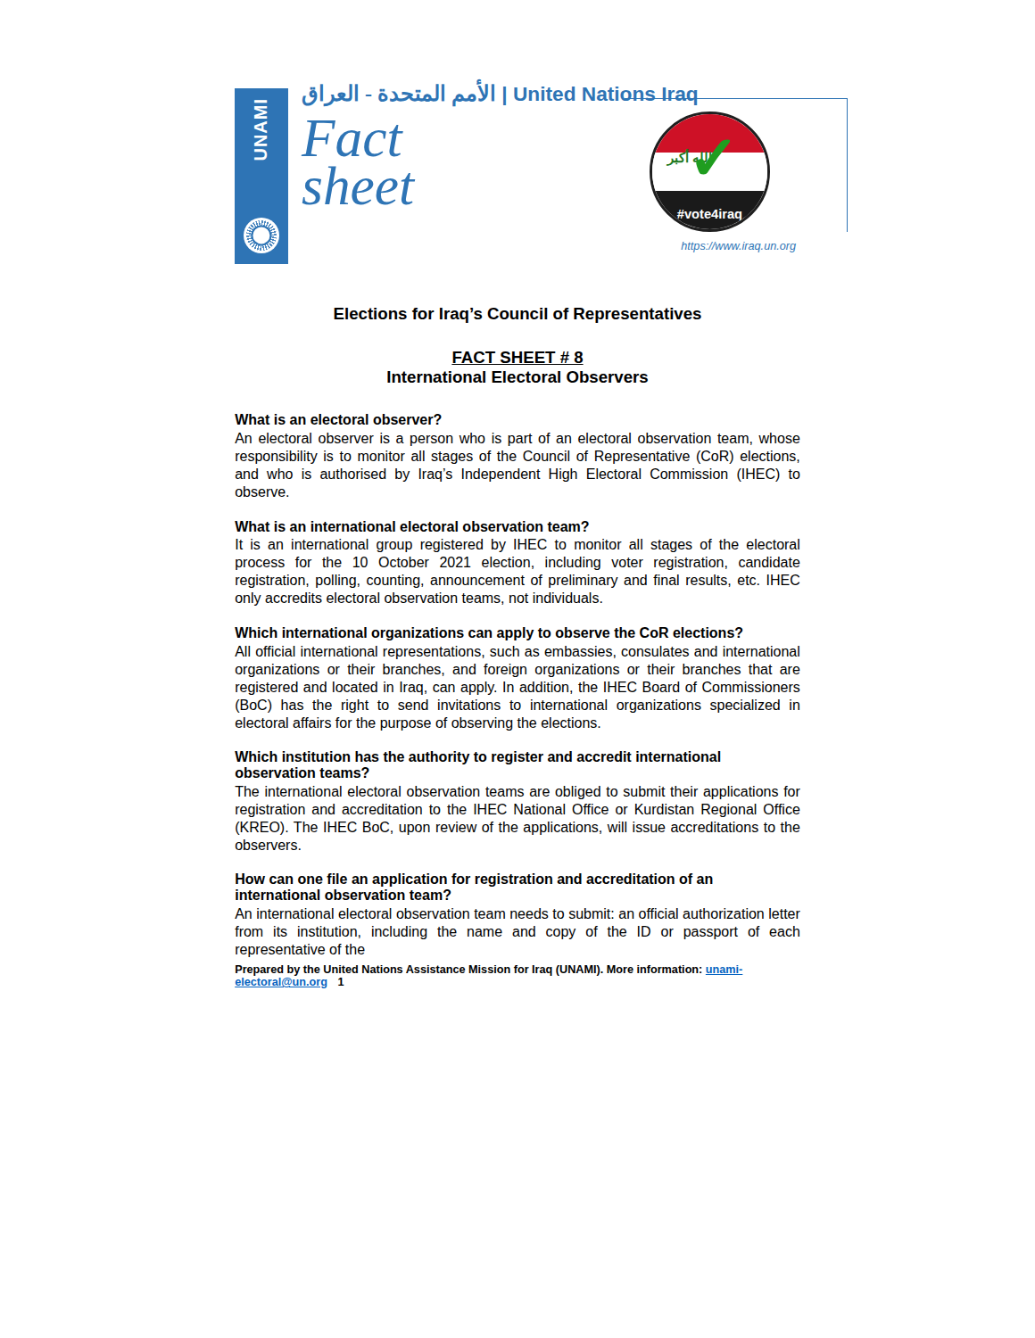UNAMI
الأمم المتحدة - العراق | United Nations Iraq
Fact
sheet
الله أكبر
✓
#vote4iraq
https://www.iraq.un.org
Elections for Iraq’s Council of Representatives
FACT SHEET # 8
International Electoral Observers
What is an electoral observer?
An electoral observer is a person who is part of an electoral observation team, whose responsibility is to monitor all stages of the Council of Representative (CoR) elections, and who is authorised by Iraq’s Independent High Electoral Commission (IHEC) to observe.
What is an international electoral observation team?
It is an international group registered by IHEC to monitor all stages of the electoral process for the 10 October 2021 election, including voter registration, candidate registration, polling, counting, announcement of preliminary and final results, etc. IHEC only accredits electoral observation teams, not individuals.
Which international organizations can apply to observe the CoR elections?
All official international representations, such as embassies, consulates and international organizations or their branches, and foreign organizations or their branches that are registered and located in Iraq, can apply. In addition, the IHEC Board of Commissioners (BoC) has the right to send invitations to international organizations specialized in electoral affairs for the purpose of observing the elections.
Which institution has the authority to register and accredit international observation teams?
The international electoral observation teams are obliged to submit their applications for registration and accreditation to the IHEC National Office or Kurdistan Regional Office (KREO). The IHEC BoC, upon review of the applications, will issue accreditations to the observers.
How can one file an application for registration and accreditation of an international observation team?
An international electoral observation team needs to submit: an official authorization letter from its institution, including the name and copy of the ID or passport of each representative of the
Prepared by the United Nations Assistance Mission for Iraq (UNAMI). More information: unami-electoral@un.org 1